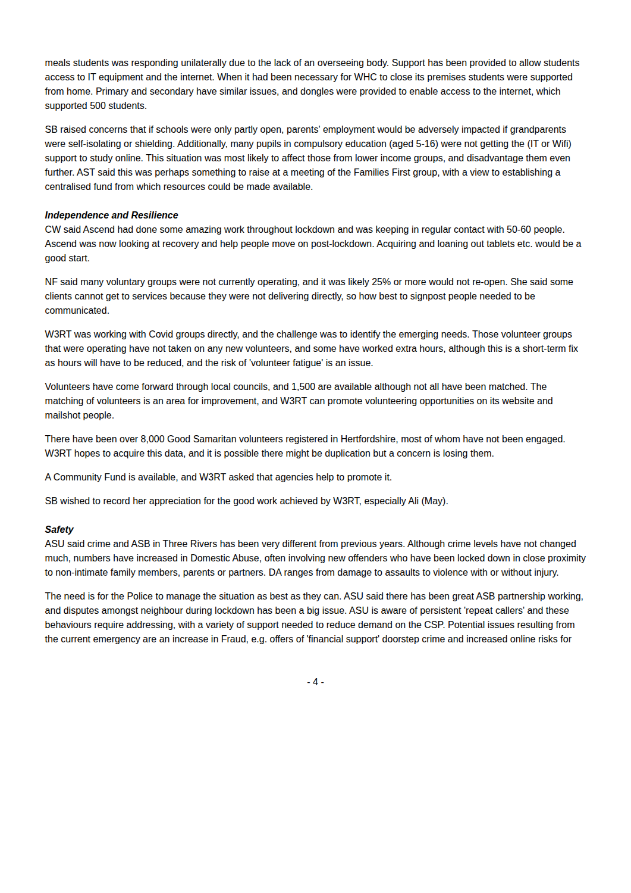meals students was responding unilaterally due to the lack of an overseeing body. Support has been provided to allow students access to IT equipment and the internet. When it had been necessary for WHC to close its premises students were supported from home. Primary and secondary have similar issues, and dongles were provided to enable access to the internet, which supported 500 students.
SB raised concerns that if schools were only partly open, parents' employment would be adversely impacted if grandparents were self-isolating or shielding. Additionally, many pupils in compulsory education (aged 5-16) were not getting the (IT or Wifi) support to study online. This situation was most likely to affect those from lower income groups, and disadvantage them even further. AST said this was perhaps something to raise at a meeting of the Families First group, with a view to establishing a centralised fund from which resources could be made available.
Independence and Resilience
CW said Ascend had done some amazing work throughout lockdown and was keeping in regular contact with 50-60 people. Ascend was now looking at recovery and help people move on post-lockdown. Acquiring and loaning out tablets etc. would be a good start.
NF said many voluntary groups were not currently operating, and it was likely 25% or more would not re-open. She said some clients cannot get to services because they were not delivering directly, so how best to signpost people needed to be communicated.
W3RT was working with Covid groups directly, and the challenge was to identify the emerging needs. Those volunteer groups that were operating have not taken on any new volunteers, and some have worked extra hours, although this is a short-term fix as hours will have to be reduced, and the risk of 'volunteer fatigue' is an issue.
Volunteers have come forward through local councils, and 1,500 are available although not all have been matched. The matching of volunteers is an area for improvement, and W3RT can promote volunteering opportunities on its website and mailshot people.
There have been over 8,000 Good Samaritan volunteers registered in Hertfordshire, most of whom have not been engaged. W3RT hopes to acquire this data, and it is possible there might be duplication but a concern is losing them.
A Community Fund is available, and W3RT asked that agencies help to promote it.
SB wished to record her appreciation for the good work achieved by W3RT, especially Ali (May).
Safety
ASU said crime and ASB in Three Rivers has been very different from previous years. Although crime levels have not changed much, numbers have increased in Domestic Abuse, often involving new offenders who have been locked down in close proximity to non-intimate family members, parents or partners. DA ranges from damage to assaults to violence with or without injury.
The need is for the Police to manage the situation as best as they can. ASU said there has been great ASB partnership working, and disputes amongst neighbour during lockdown has been a big issue. ASU is aware of persistent 'repeat callers' and these behaviours require addressing, with a variety of support needed to reduce demand on the CSP. Potential issues resulting from the current emergency are an increase in Fraud, e.g. offers of 'financial support' doorstep crime and increased online risks for
- 4 -